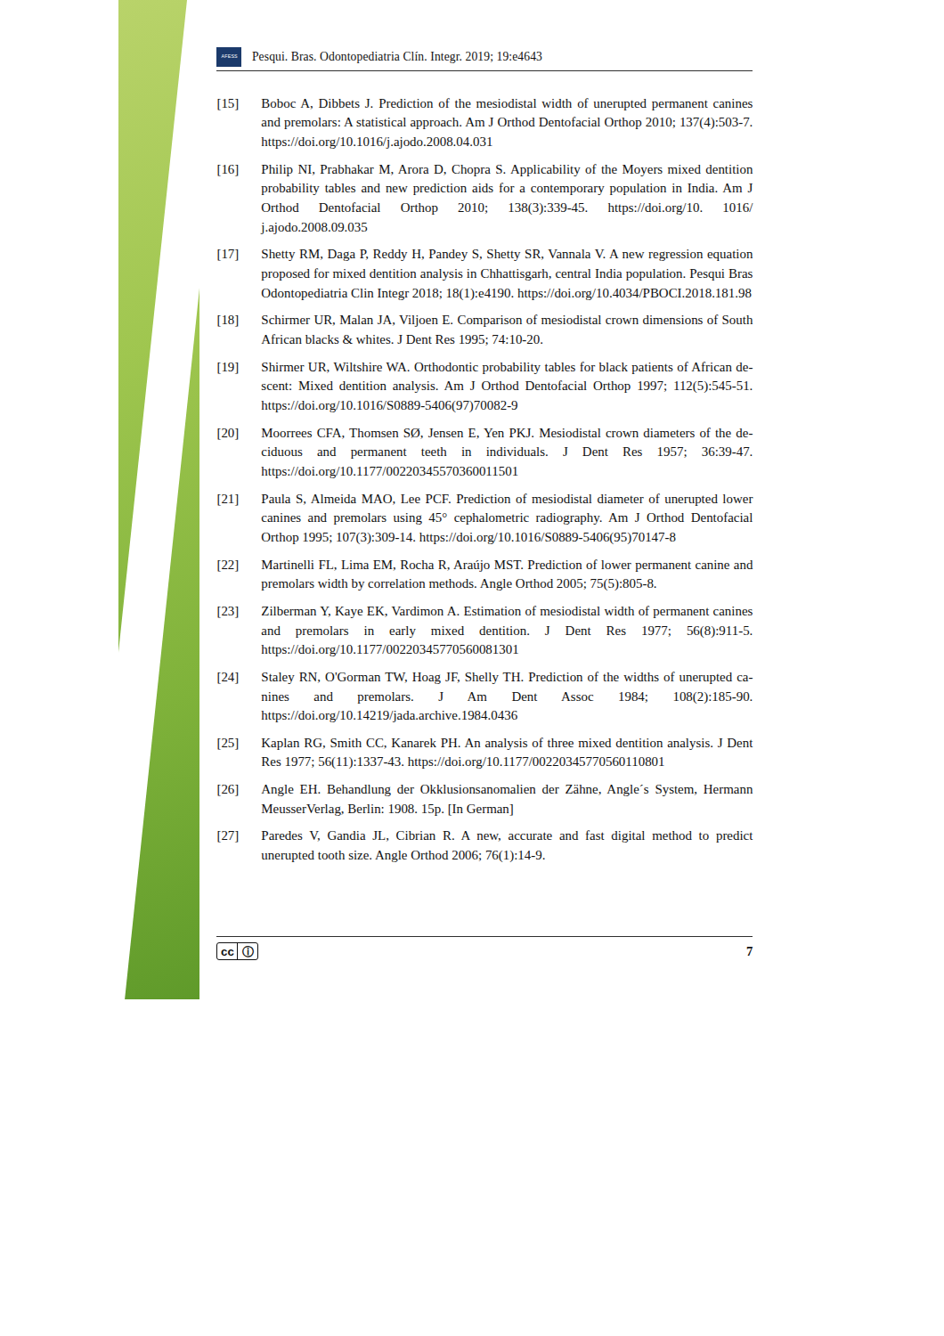AFESS
Pesqui. Bras. Odontopediatria Clín. Integr. 2019; 19:e4643
[15] Boboc A, Dibbets J. Prediction of the mesiodistal width of unerupted permanent canines and premolars: A statistical approach. Am J Orthod Dentofacial Orthop 2010; 137(4):503-7. https://doi.org/10.1016/j.ajodo.2008.04.031
[16] Philip NI, Prabhakar M, Arora D, Chopra S. Applicability of the Moyers mixed dentition probability tables and new prediction aids for a contemporary population in India. Am J Orthod Dentofacial Orthop 2010; 138(3):339-45. https://doi.org/10. 1016/ j.ajodo.2008.09.035
[17] Shetty RM, Daga P, Reddy H, Pandey S, Shetty SR, Vannala V. A new regression equation proposed for mixed dentition analysis in Chhattisgarh, central India population. Pesqui Bras Odontopediatria Clin Integr 2018; 18(1):e4190. https://doi.org/10.4034/PBOCI.2018.181.98
[18] Schirmer UR, Malan JA, Viljoen E. Comparison of mesiodistal crown dimensions of South African blacks & whites. J Dent Res 1995; 74:10-20.
[19] Shirmer UR, Wiltshire WA. Orthodontic probability tables for black patients of African descent: Mixed dentition analysis. Am J Orthod Dentofacial Orthop 1997; 112(5):545-51. https://doi.org/10.1016/S0889-5406(97)70082-9
[20] Moorrees CFA, Thomsen SØ, Jensen E, Yen PKJ. Mesiodistal crown diameters of the deciduous and permanent teeth in individuals. J Dent Res 1957; 36:39-47. https://doi.org/10.1177/00220345570360011501
[21] Paula S, Almeida MAO, Lee PCF. Prediction of mesiodistal diameter of unerupted lower canines and premolars using 45° cephalometric radiography. Am J Orthod Dentofacial Orthop 1995; 107(3):309-14. https://doi.org/10.1016/S0889-5406(95)70147-8
[22] Martinelli FL, Lima EM, Rocha R, Araújo MST. Prediction of lower permanent canine and premolars width by correlation methods. Angle Orthod 2005; 75(5):805-8.
[23] Zilberman Y, Kaye EK, Vardimon A. Estimation of mesiodistal width of permanent canines and premolars in early mixed dentition. J Dent Res 1977; 56(8):911-5. https://doi.org/10.1177/00220345770560081301
[24] Staley RN, O'Gorman TW, Hoag JF, Shelly TH. Prediction of the widths of unerupted canines and premolars. J Am Dent Assoc 1984; 108(2):185-90. https://doi.org/10.14219/jada.archive.1984.0436
[25] Kaplan RG, Smith CC, Kanarek PH. An analysis of three mixed dentition analysis. J Dent Res 1977; 56(11):1337-43. https://doi.org/10.1177/00220345770560110801
[26] Angle EH. Behandlung der Okklusionsanomalien der Zähne, Angle´s System, Hermann MeusserVerlag, Berlin: 1908. 15p. [In German]
[27] Paredes V, Gandia JL, Cibrian R. A new, accurate and fast digital method to predict unerupted tooth size. Angle Orthod 2006; 76(1):14-9.
cc
ⓘ
7